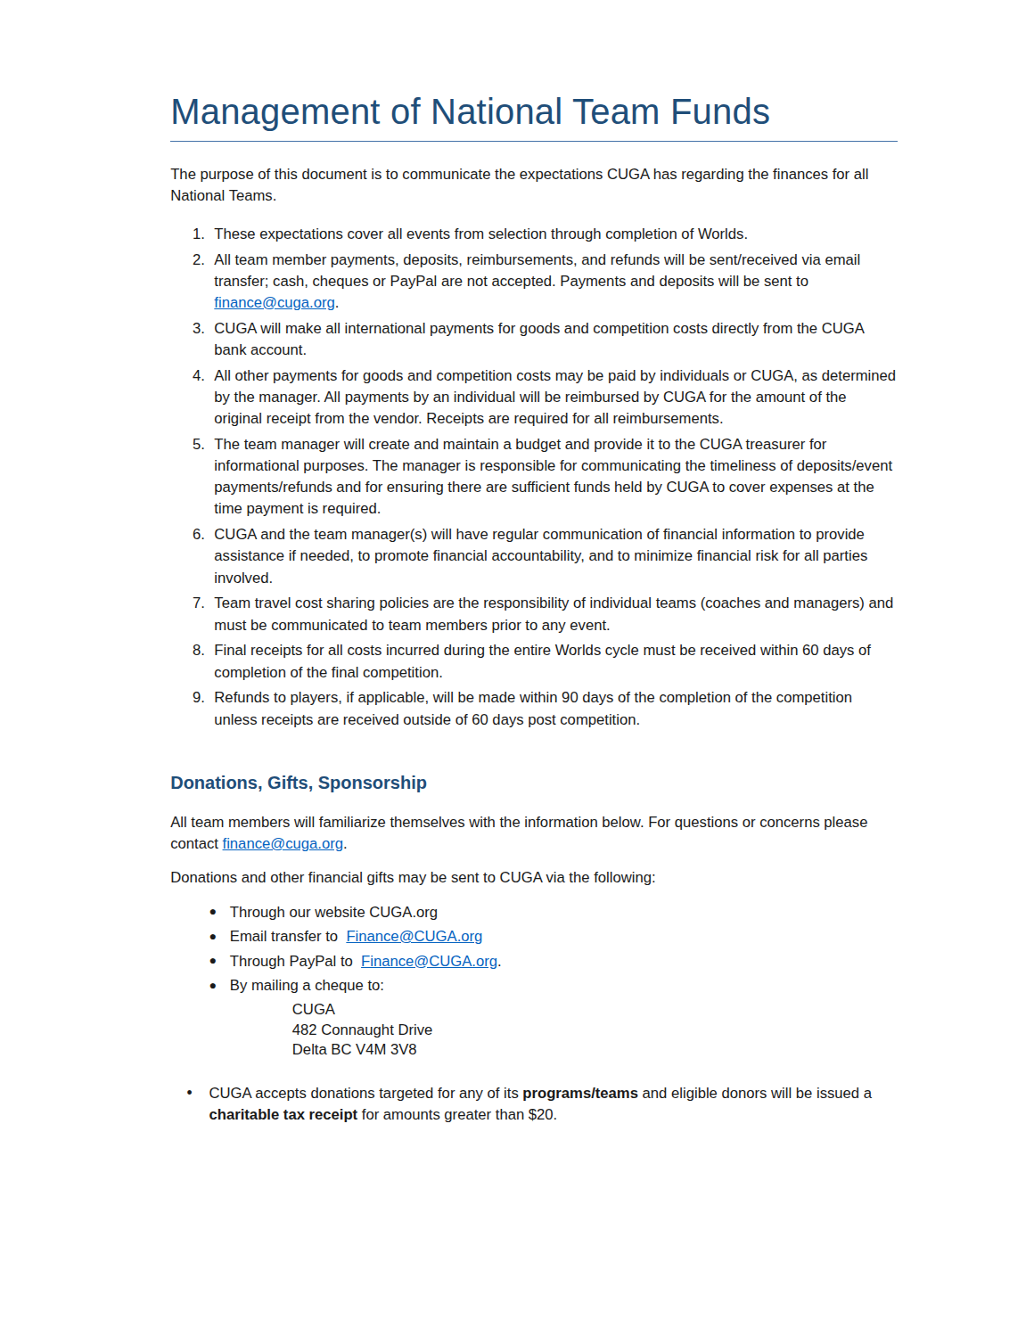Management of National Team Funds
The purpose of this document is to communicate the expectations CUGA has regarding the finances for all National Teams.
These expectations cover all events from selection through completion of Worlds.
All team member payments, deposits, reimbursements, and refunds will be sent/received via email transfer; cash, cheques or PayPal are not accepted. Payments and deposits will be sent to finance@cuga.org.
CUGA will make all international payments for goods and competition costs directly from the CUGA bank account.
All other payments for goods and competition costs may be paid by individuals or CUGA, as determined by the manager. All payments by an individual will be reimbursed by CUGA for the amount of the original receipt from the vendor. Receipts are required for all reimbursements.
The team manager will create and maintain a budget and provide it to the CUGA treasurer for informational purposes. The manager is responsible for communicating the timeliness of deposits/event payments/refunds and for ensuring there are sufficient funds held by CUGA to cover expenses at the time payment is required.
CUGA and the team manager(s) will have regular communication of financial information to provide assistance if needed, to promote financial accountability, and to minimize financial risk for all parties involved.
Team travel cost sharing policies are the responsibility of individual teams (coaches and managers) and must be communicated to team members prior to any event.
Final receipts for all costs incurred during the entire Worlds cycle must be received within 60 days of completion of the final competition.
Refunds to players, if applicable, will be made within 90 days of the completion of the competition unless receipts are received outside of 60 days post competition.
Donations, Gifts, Sponsorship
All team members will familiarize themselves with the information below. For questions or concerns please contact finance@cuga.org.
Donations and other financial gifts may be sent to CUGA via the following:
Through our website CUGA.org
Email transfer to Finance@CUGA.org
Through PayPal to Finance@CUGA.org.
By mailing a cheque to:
CUGA
482 Connaught Drive
Delta BC V4M 3V8
CUGA accepts donations targeted for any of its programs/teams and eligible donors will be issued a charitable tax receipt for amounts greater than $20.